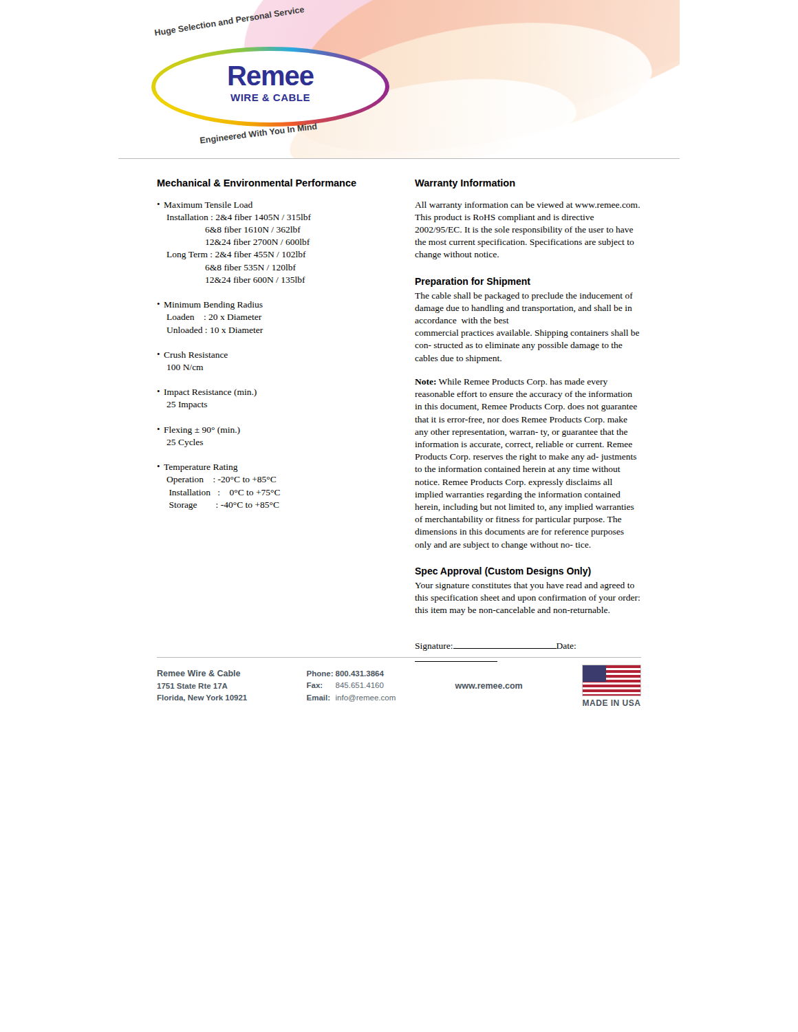Huge Selection and Personal Service
Remee
WIRE & CABLE
Engineered With You In Mind
Mechanical & Environmental Performance
Maximum Tensile Load
Installation : 2&4 fiber 1405N / 315lbf
6&8 fiber 1610N / 362lbf
12&24 fiber 2700N / 600lbf
Long Term : 2&4 fiber 455N / 102lbf
6&8 fiber 535N / 120lbf
12&24 fiber 600N / 135lbf
Minimum Bending Radius
Loaden : 20 x Diameter
Unloaded : 10 x Diameter
Crush Resistance
100 N/cm
Impact Resistance (min.)
25 Impacts
Flexing ± 90° (min.)
25 Cycles
Temperature Rating
Operation : -20°C to +85°C
Installation : 0°C to +75°C
Storage : -40°C to +85°C
Warranty Information
All warranty information can be viewed at www.remee.com. This product is RoHS compliant and is directive 2002/95/EC. It is the sole responsibility of the user to have the most current specification. Specifications are subject to change without notice.
Preparation for Shipment
The cable shall be packaged to preclude the inducement of damage due to handling and transportation, and shall be in accordance with the best
commercial practices available. Shipping containers shall be con- structed as to eliminate any possible damage to the cables due to shipment.
Note: While Remee Products Corp. has made every reasonable effort to ensure the accuracy of the information in this document, Remee Products Corp. does not guarantee that it is error-free, nor does Remee Products Corp. make any other representation, warran- ty, or guarantee that the information is accurate, correct, reliable or current. Remee Products Corp. reserves the right to make any ad- justments to the information contained herein at any time without notice. Remee Products Corp. expressly disclaims all implied warranties regarding the information contained herein, including but not limited to, any implied warranties of merchantability or fitness for particular purpose. The dimensions in this documents are for reference purposes only and are subject to change without no- tice.
Spec Approval (Custom Designs Only)
Your signature constitutes that you have read and agreed to this specification sheet and upon confirmation of your order: this item may be non-cancelable and non-returnable.
Signature: Date:
Remee Wire & Cable
1751 State Rte 17A
Florida, New York 10921
Phone: 800.431.3864
Fax: 845.651.4160
Email: info@remee.com
www.remee.com
MADE IN USA